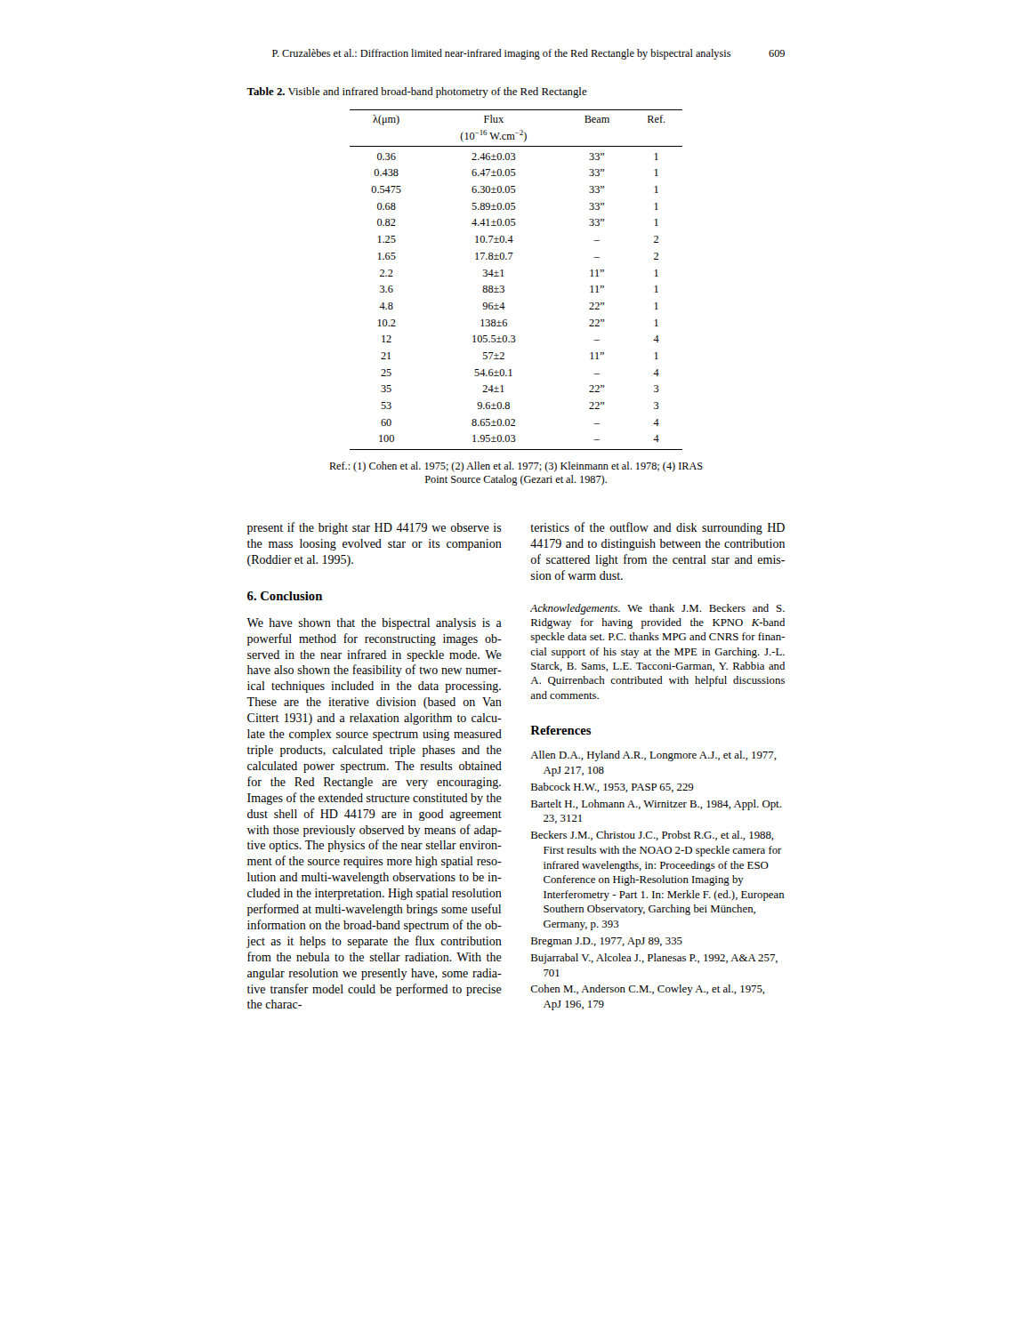P. Cruzalèbes et al.: Diffraction limited near-infrared imaging of the Red Rectangle by bispectral analysis
609
Table 2. Visible and infrared broad-band photometry of the Red Rectangle
| λ(μm) | Flux | Beam | Ref. |
| --- | --- | --- | --- |
| | (10 −16 W.cm −2 ) | | |
| 0.36 | 2.46±0.03 | 33” | 1 |
| 0.438 | 6.47±0.05 | 33” | 1 |
| 0.5475 | 6.30±0.05 | 33” | 1 |
| 0.68 | 5.89±0.05 | 33” | 1 |
| 0.82 | 4.41±0.05 | 33” | 1 |
| 1.25 | 10.7±0.4 | – | 2 |
| 1.65 | 17.8±0.7 | – | 2 |
| 2.2 | 34±1 | 11” | 1 |
| 3.6 | 88±3 | 11” | 1 |
| 4.8 | 96±4 | 22” | 1 |
| 10.2 | 138±6 | 22” | 1 |
| 12 | 105.5±0.3 | – | 4 |
| 21 | 57±2 | 11” | 1 |
| 25 | 54.6±0.1 | – | 4 |
| 35 | 24±1 | 22” | 3 |
| 53 | 9.6±0.8 | 22” | 3 |
| 60 | 8.65±0.02 | – | 4 |
| 100 | 1.95±0.03 | – | 4 |
Ref.: (1) Cohen et al. 1975; (2) Allen et al. 1977; (3) Kleinmann et al. 1978; (4) IRAS Point Source Catalog (Gezari et al. 1987).
present if the bright star HD 44179 we observe is the mass loosing evolved star or its companion (Roddier et al. 1995).
6. Conclusion
We have shown that the bispectral analysis is a powerful method for reconstructing images observed in the near infrared in speckle mode. We have also shown the feasibility of two new numerical techniques included in the data processing. These are the iterative division (based on Van Cittert 1931) and a relaxation algorithm to calculate the complex source spectrum using measured triple products, calculated triple phases and the calculated power spectrum. The results obtained for the Red Rectangle are very encouraging. Images of the extended structure constituted by the dust shell of HD 44179 are in good agreement with those previously observed by means of adaptive optics. The physics of the near stellar environment of the source requires more high spatial resolution and multi-wavelength observations to be included in the interpretation. High spatial resolution performed at multi-wavelength brings some useful information on the broad-band spectrum of the object as it helps to separate the flux contribution from the nebula to the stellar radiation. With the angular resolution we presently have, some radiative transfer model could be performed to precise the charac-
teristics of the outflow and disk surrounding HD 44179 and to distinguish between the contribution of scattered light from the central star and emission of warm dust.
Acknowledgements. We thank J.M. Beckers and S. Ridgway for having provided the KPNO K-band speckle data set. P.C. thanks MPG and CNRS for financial support of his stay at the MPE in Garching. J.-L. Starck, B. Sams, L.E. Tacconi-Garman, Y. Rabbia and A. Quirrenbach contributed with helpful discussions and comments.
References
Allen D.A., Hyland A.R., Longmore A.J., et al., 1977, ApJ 217, 108
Babcock H.W., 1953, PASP 65, 229
Bartelt H., Lohmann A., Wirnitzer B., 1984, Appl. Opt. 23, 3121
Beckers J.M., Christou J.C., Probst R.G., et al., 1988, First results with the NOAO 2-D speckle camera for infrared wavelengths, in: Proceedings of the ESO Conference on High-Resolution Imaging by Interferometry - Part 1. In: Merkle F. (ed.), European Southern Observatory, Garching bei München, Germany, p. 393
Bregman J.D., 1977, ApJ 89, 335
Bujarrabal V., Alcolea J., Planesas P., 1992, A&A 257, 701
Cohen M., Anderson C.M., Cowley A., et al., 1975, ApJ 196, 179